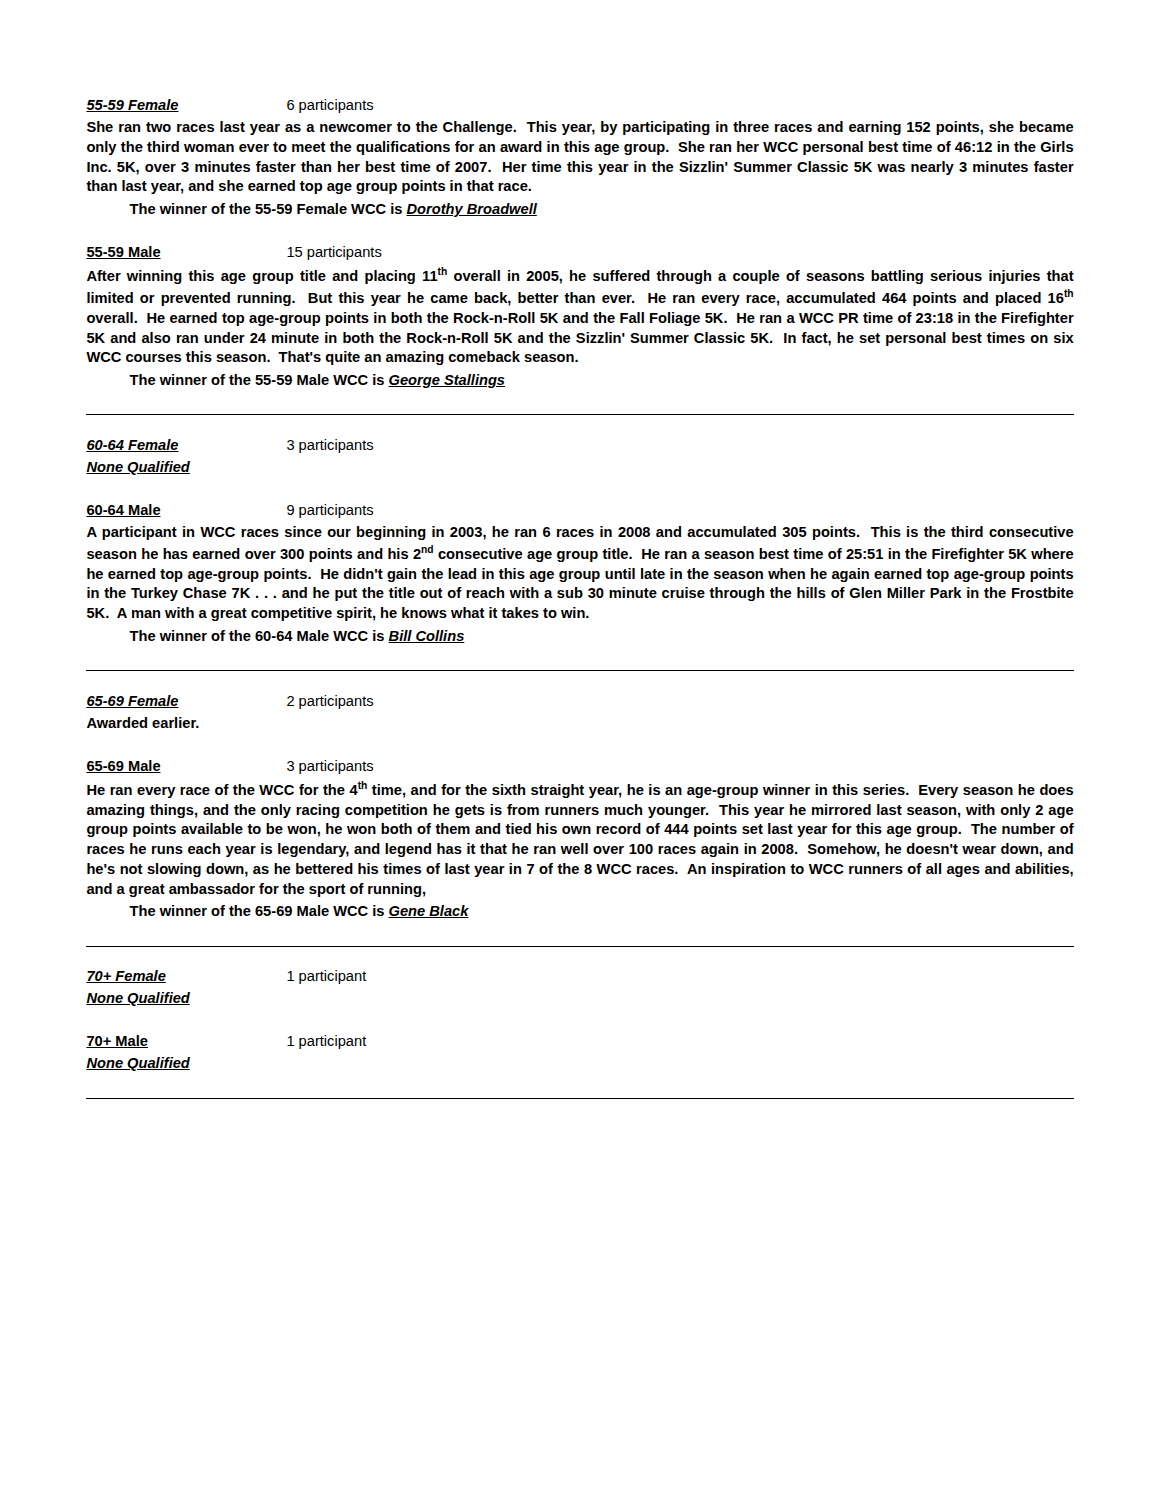55-59 Female 6 participants
She ran two races last year as a newcomer to the Challenge. This year, by participating in three races and earning 152 points, she became only the third woman ever to meet the qualifications for an award in this age group. She ran her WCC personal best time of 46:12 in the Girls Inc. 5K, over 3 minutes faster than her best time of 2007. Her time this year in the Sizzlin' Summer Classic 5K was nearly 3 minutes faster than last year, and she earned top age group points in that race.
The winner of the 55-59 Female WCC is Dorothy Broadwell
55-59 Male 15 participants
After winning this age group title and placing 11th overall in 2005, he suffered through a couple of seasons battling serious injuries that limited or prevented running. But this year he came back, better than ever. He ran every race, accumulated 464 points and placed 16th overall. He earned top age-group points in both the Rock-n-Roll 5K and the Fall Foliage 5K. He ran a WCC PR time of 23:18 in the Firefighter 5K and also ran under 24 minute in both the Rock-n-Roll 5K and the Sizzlin' Summer Classic 5K. In fact, he set personal best times on six WCC courses this season. That's quite an amazing comeback season.
The winner of the 55-59 Male WCC is George Stallings
60-64 Female 3 participants
None Qualified
60-64 Male 9 participants
A participant in WCC races since our beginning in 2003, he ran 6 races in 2008 and accumulated 305 points. This is the third consecutive season he has earned over 300 points and his 2nd consecutive age group title. He ran a season best time of 25:51 in the Firefighter 5K where he earned top age-group points. He didn't gain the lead in this age group until late in the season when he again earned top age-group points in the Turkey Chase 7K . . . and he put the title out of reach with a sub 30 minute cruise through the hills of Glen Miller Park in the Frostbite 5K. A man with a great competitive spirit, he knows what it takes to win.
The winner of the 60-64 Male WCC is Bill Collins
65-69 Female 2 participants
Awarded earlier.
65-69 Male 3 participants
He ran every race of the WCC for the 4th time, and for the sixth straight year, he is an age-group winner in this series. Every season he does amazing things, and the only racing competition he gets is from runners much younger. This year he mirrored last season, with only 2 age group points available to be won, he won both of them and tied his own record of 444 points set last year for this age group. The number of races he runs each year is legendary, and legend has it that he ran well over 100 races again in 2008. Somehow, he doesn't wear down, and he's not slowing down, as he bettered his times of last year in 7 of the 8 WCC races. An inspiration to WCC runners of all ages and abilities, and a great ambassador for the sport of running,
The winner of the 65-69 Male WCC is Gene Black
70+ Female 1 participant
None Qualified
70+ Male 1 participant
None Qualified